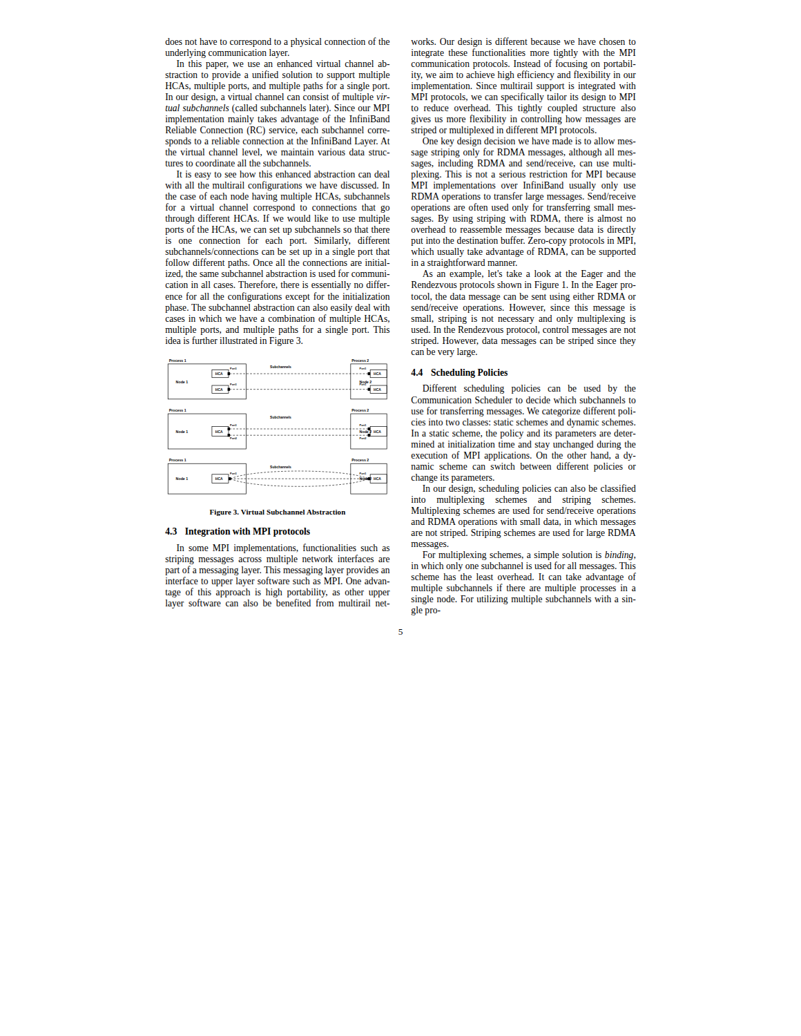does not have to correspond to a physical connection of the underlying communication layer.
In this paper, we use an enhanced virtual channel abstraction to provide a unified solution to support multiple HCAs, multiple ports, and multiple paths for a single port. In our design, a virtual channel can consist of multiple virtual subchannels (called subchannels later). Since our MPI implementation mainly takes advantage of the InfiniBand Reliable Connection (RC) service, each subchannel corresponds to a reliable connection at the InfiniBand Layer. At the virtual channel level, we maintain various data structures to coordinate all the subchannels.
It is easy to see how this enhanced abstraction can deal with all the multirail configurations we have discussed. In the case of each node having multiple HCAs, subchannels for a virtual channel correspond to connections that go through different HCAs. If we would like to use multiple ports of the HCAs, we can set up subchannels so that there is one connection for each port. Similarly, different subchannels/connections can be set up in a single port that follow different paths. Once all the connections are initialized, the same subchannel abstraction is used for communication in all cases. Therefore, there is essentially no difference for all the configurations except for the initialization phase. The subchannel abstraction can also easily deal with cases in which we have a combination of multiple HCAs, multiple ports, and multiple paths for a single port. This idea is further illustrated in Figure 3.
Process 1 Process 2 Node 1 Node 2 HCA HCA HCA HCA Port1 Port1 Port1 Port1 Subchannels Process 1 Process 2 Node 1 Node 2 HCA HCA Port1 Port2 Port1 Port2 Subchannels Process 1 Process 2 Node 1 Node 2 HCA HCA Port1 Port1 Subchannels
Figure 3. Virtual Subchannel Abstraction
4.3 Integration with MPI protocols
In some MPI implementations, functionalities such as striping messages across multiple network interfaces are part of a messaging layer. This messaging layer provides an interface to upper layer software such as MPI. One advantage of this approach is high portability, as other upper layer software can also be benefited from multirail networks. Our design is different because we have chosen to integrate these functionalities more tightly with the MPI communication protocols. Instead of focusing on portability, we aim to achieve high efficiency and flexibility in our implementation. Since multirail support is integrated with MPI protocols, we can specifically tailor its design to MPI to reduce overhead. This tightly coupled structure also gives us more flexibility in controlling how messages are striped or multiplexed in different MPI protocols.
One key design decision we have made is to allow message striping only for RDMA messages, although all messages, including RDMA and send/receive, can use multiplexing. This is not a serious restriction for MPI because MPI implementations over InfiniBand usually only use RDMA operations to transfer large messages. Send/receive operations are often used only for transferring small messages. By using striping with RDMA, there is almost no overhead to reassemble messages because data is directly put into the destination buffer. Zero-copy protocols in MPI, which usually take advantage of RDMA, can be supported in a straightforward manner.
As an example, let's take a look at the Eager and the Rendezvous protocols shown in Figure 1. In the Eager protocol, the data message can be sent using either RDMA or send/receive operations. However, since this message is small, striping is not necessary and only multiplexing is used. In the Rendezvous protocol, control messages are not striped. However, data messages can be striped since they can be very large.
4.4 Scheduling Policies
Different scheduling policies can be used by the Communication Scheduler to decide which subchannels to use for transferring messages. We categorize different policies into two classes: static schemes and dynamic schemes. In a static scheme, the policy and its parameters are determined at initialization time and stay unchanged during the execution of MPI applications. On the other hand, a dynamic scheme can switch between different policies or change its parameters.
In our design, scheduling policies can also be classified into multiplexing schemes and striping schemes. Multiplexing schemes are used for send/receive operations and RDMA operations with small data, in which messages are not striped. Striping schemes are used for large RDMA messages.
For multiplexing schemes, a simple solution is binding, in which only one subchannel is used for all messages. This scheme has the least overhead. It can take advantage of multiple subchannels if there are multiple processes in a single node. For utilizing multiple subchannels with a single pro-
5